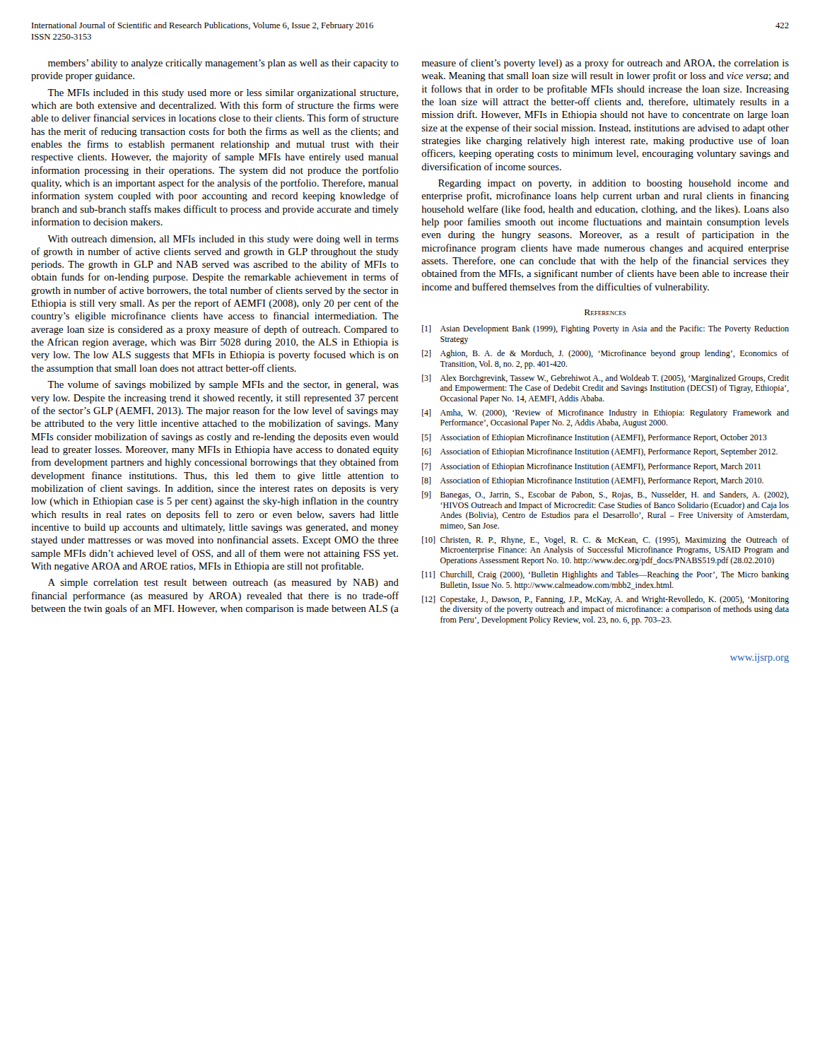International Journal of Scientific and Research Publications, Volume 6, Issue 2, February 2016 422
ISSN 2250-3153
members’ ability to analyze critically management’s plan as well as their capacity to provide proper guidance.
The MFIs included in this study used more or less similar organizational structure, which are both extensive and decentralized. With this form of structure the firms were able to deliver financial services in locations close to their clients. This form of structure has the merit of reducing transaction costs for both the firms as well as the clients; and enables the firms to establish permanent relationship and mutual trust with their respective clients. However, the majority of sample MFIs have entirely used manual information processing in their operations. The system did not produce the portfolio quality, which is an important aspect for the analysis of the portfolio. Therefore, manual information system coupled with poor accounting and record keeping knowledge of branch and sub-branch staffs makes difficult to process and provide accurate and timely information to decision makers.
With outreach dimension, all MFIs included in this study were doing well in terms of growth in number of active clients served and growth in GLP throughout the study periods. The growth in GLP and NAB served was ascribed to the ability of MFIs to obtain funds for on-lending purpose. Despite the remarkable achievement in terms of growth in number of active borrowers, the total number of clients served by the sector in Ethiopia is still very small. As per the report of AEMFI (2008), only 20 per cent of the country’s eligible microfinance clients have access to financial intermediation. The average loan size is considered as a proxy measure of depth of outreach. Compared to the African region average, which was Birr 5028 during 2010, the ALS in Ethiopia is very low. The low ALS suggests that MFIs in Ethiopia is poverty focused which is on the assumption that small loan does not attract better-off clients.
The volume of savings mobilized by sample MFIs and the sector, in general, was very low. Despite the increasing trend it showed recently, it still represented 37 percent of the sector’s GLP (AEMFI, 2013). The major reason for the low level of savings may be attributed to the very little incentive attached to the mobilization of savings. Many MFIs consider mobilization of savings as costly and re-lending the deposits even would lead to greater losses. Moreover, many MFIs in Ethiopia have access to donated equity from development partners and highly concessional borrowings that they obtained from development finance institutions. Thus, this led them to give little attention to mobilization of client savings. In addition, since the interest rates on deposits is very low (which in Ethiopian case is 5 per cent) against the sky-high inflation in the country which results in real rates on deposits fell to zero or even below, savers had little incentive to build up accounts and ultimately, little savings was generated, and money stayed under mattresses or was moved into nonfinancial assets. Except OMO the three sample MFIs didn’t achieved level of OSS, and all of them were not attaining FSS yet. With negative AROA and AROE ratios, MFIs in Ethiopia are still not profitable.
A simple correlation test result between outreach (as measured by NAB) and financial performance (as measured by AROA) revealed that there is no trade-off between the twin goals of an MFI. However, when comparison is made between ALS (a measure of client’s poverty level) as a proxy for outreach and AROA, the correlation is weak. Meaning that small loan size will result in lower profit or loss and vice versa; and it follows that in order to be profitable MFIs should increase the loan size. Increasing the loan size will attract the better-off clients and, therefore, ultimately results in a mission drift. However, MFIs in Ethiopia should not have to concentrate on large loan size at the expense of their social mission. Instead, institutions are advised to adapt other strategies like charging relatively high interest rate, making productive use of loan officers, keeping operating costs to minimum level, encouraging voluntary savings and diversification of income sources.
Regarding impact on poverty, in addition to boosting household income and enterprise profit, microfinance loans help current urban and rural clients in financing household welfare (like food, health and education, clothing, and the likes). Loans also help poor families smooth out income fluctuations and maintain consumption levels even during the hungry seasons. Moreover, as a result of participation in the microfinance program clients have made numerous changes and acquired enterprise assets. Therefore, one can conclude that with the help of the financial services they obtained from the MFIs, a significant number of clients have been able to increase their income and buffered themselves from the difficulties of vulnerability.
References
[1] Asian Development Bank (1999), Fighting Poverty in Asia and the Pacific: The Poverty Reduction Strategy
[2] Aghion, B. A. de & Morduch, J. (2000), ‘Microfinance beyond group lending’, Economics of Transition, Vol. 8, no. 2, pp. 401-420.
[3] Alex Borchgrevink, Tassew W., Gebrehiwot A., and Woldeab T. (2005), ‘Marginalized Groups, Credit and Empowerment: The Case of Dedebit Credit and Savings Institution (DECSI) of Tigray, Ethiopia’, Occasional Paper No. 14, AEMFI, Addis Ababa.
[4] Amha, W. (2000), ‘Review of Microfinance Industry in Ethiopia: Regulatory Framework and Performance’, Occasional Paper No. 2, Addis Ababa, August 2000.
[5] Association of Ethiopian Microfinance Institution (AEMFI), Performance Report, October 2013
[6] Association of Ethiopian Microfinance Institution (AEMFI), Performance Report, September 2012.
[7] Association of Ethiopian Microfinance Institution (AEMFI), Performance Report, March 2011
[8] Association of Ethiopian Microfinance Institution (AEMFI), Performance Report, March 2010.
[9] Banegas, O., Jarrin, S., Escobar de Pabon, S., Rojas, B., Nusselder, H. and Sanders, A. (2002), ‘HIVOS Outreach and Impact of Microcredit: Case Studies of Banco Solidario (Ecuador) and Caja los Andes (Bolivia), Centro de Estudios para el Desarrollo’, Rural – Free University of Amsterdam, mimeo, San Jose.
[10] Christen, R. P., Rhyne, E., Vogel, R. C. & McKean, C. (1995), Maximizing the Outreach of Microenterprise Finance: An Analysis of Successful Microfinance Programs, USAID Program and Operations Assessment Report No. 10. http://www.dec.org/pdf_docs/PNABS519.pdf (28.02.2010)
[11] Churchill, Craig (2000), ‘Bulletin Highlights and Tables—Reaching the Poor’, The Micro banking Bulletin, Issue No. 5. http://www.calmeadow.com/mbb2_index.html.
[12] Copestake, J., Dawson, P., Fanning, J.P., McKay, A. and Wright-Revolledo, K. (2005), ‘Monitoring the diversity of the poverty outreach and impact of microfinance: a comparison of methods using data from Peru’, Development Policy Review, vol. 23, no. 6, pp. 703–23.
www.ijsrp.org